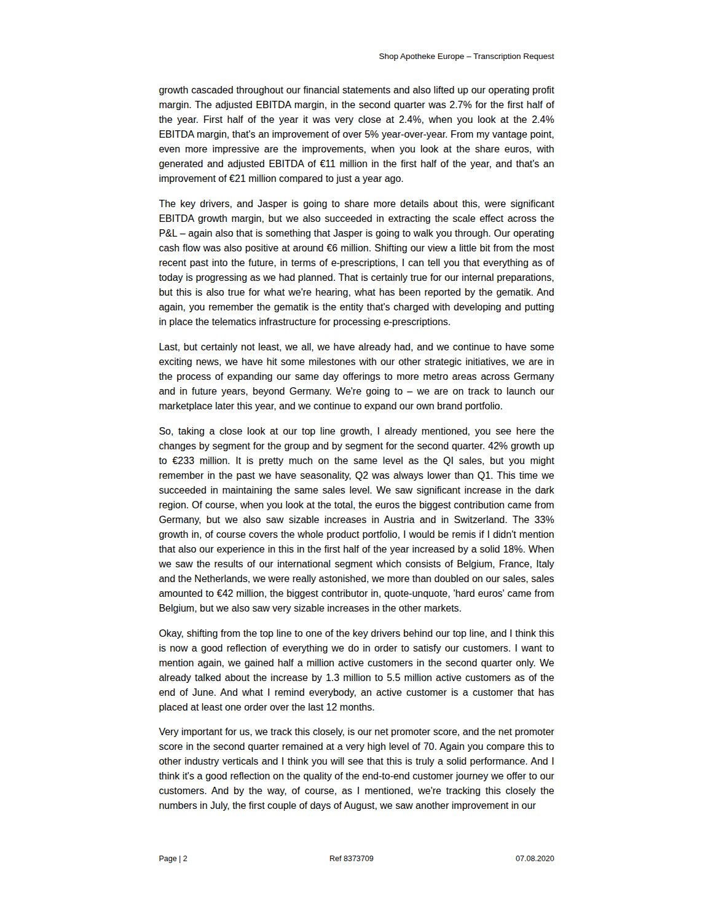Shop Apotheke Europe – Transcription Request
growth cascaded throughout our financial statements and also lifted up our operating profit margin. The adjusted EBITDA margin, in the second quarter was 2.7% for the first half of the year. First half of the year it was very close at 2.4%, when you look at the 2.4% EBITDA margin, that's an improvement of over 5% year-over-year. From my vantage point, even more impressive are the improvements, when you look at the share euros, with generated and adjusted EBITDA of €11 million in the first half of the year, and that's an improvement of €21 million compared to just a year ago.
The key drivers, and Jasper is going to share more details about this, were significant EBITDA growth margin, but we also succeeded in extracting the scale effect across the P&L – again also that is something that Jasper is going to walk you through. Our operating cash flow was also positive at around €6 million. Shifting our view a little bit from the most recent past into the future, in terms of e-prescriptions, I can tell you that everything as of today is progressing as we had planned. That is certainly true for our internal preparations, but this is also true for what we're hearing, what has been reported by the gematik. And again, you remember the gematik is the entity that's charged with developing and putting in place the telematics infrastructure for processing e-prescriptions.
Last, but certainly not least, we all, we have already had, and we continue to have some exciting news, we have hit some milestones with our other strategic initiatives, we are in the process of expanding our same day offerings to more metro areas across Germany and in future years, beyond Germany. We're going to – we are on track to launch our marketplace later this year, and we continue to expand our own brand portfolio.
So, taking a close look at our top line growth, I already mentioned, you see here the changes by segment for the group and by segment for the second quarter. 42% growth up to €233 million. It is pretty much on the same level as the QI sales, but you might remember in the past we have seasonality, Q2 was always lower than Q1. This time we succeeded in maintaining the same sales level. We saw significant increase in the dark region. Of course, when you look at the total, the euros the biggest contribution came from Germany, but we also saw sizable increases in Austria and in Switzerland. The 33% growth in, of course covers the whole product portfolio, I would be remis if I didn't mention that also our experience in this in the first half of the year increased by a solid 18%. When we saw the results of our international segment which consists of Belgium, France, Italy and the Netherlands, we were really astonished, we more than doubled on our sales, sales amounted to €42 million, the biggest contributor in, quote-unquote, 'hard euros' came from Belgium, but we also saw very sizable increases in the other markets.
Okay, shifting from the top line to one of the key drivers behind our top line, and I think this is now a good reflection of everything we do in order to satisfy our customers. I want to mention again, we gained half a million active customers in the second quarter only. We already talked about the increase by 1.3 million to 5.5 million active customers as of the end of June. And what I remind everybody, an active customer is a customer that has placed at least one order over the last 12 months.
Very important for us, we track this closely, is our net promoter score, and the net promoter score in the second quarter remained at a very high level of 70. Again you compare this to other industry verticals and I think you will see that this is truly a solid performance. And I think it's a good reflection on the quality of the end-to-end customer journey we offer to our customers. And by the way, of course, as I mentioned, we're tracking this closely the numbers in July, the first couple of days of August, we saw another improvement in our
Page | 2
Ref 8373709
07.08.2020